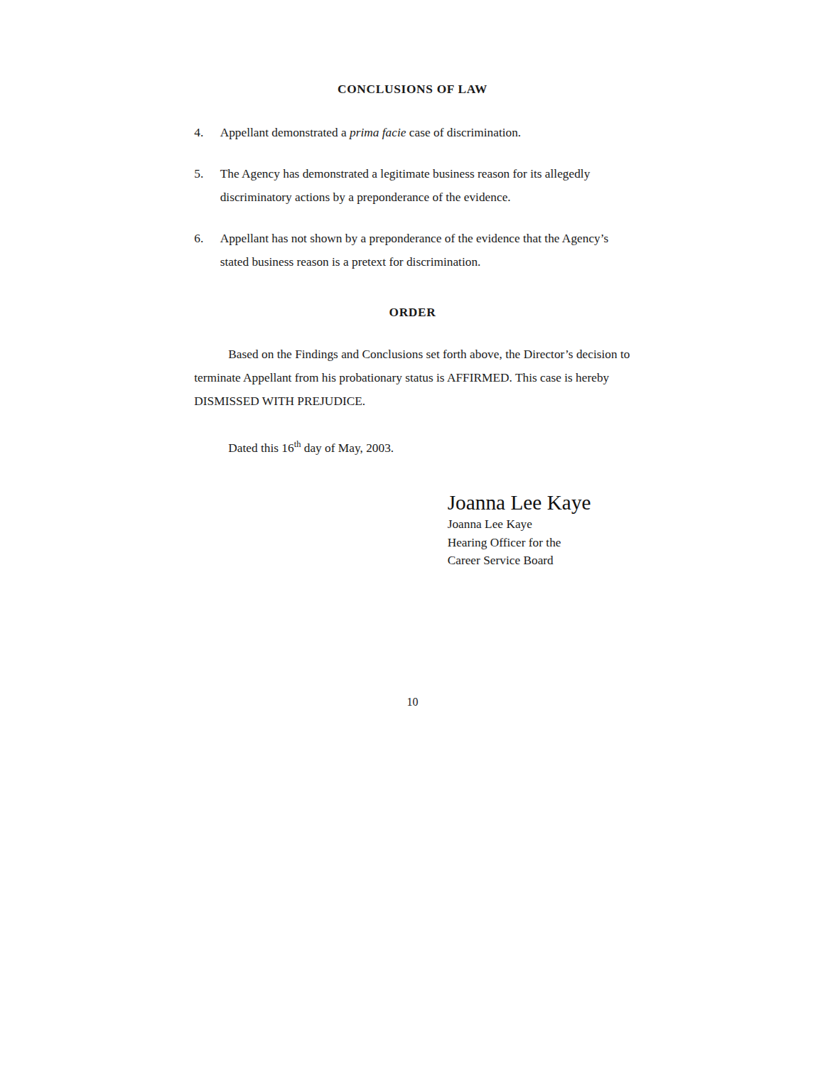CONCLUSIONS OF LAW
4. Appellant demonstrated a prima facie case of discrimination.
5. The Agency has demonstrated a legitimate business reason for its allegedly discriminatory actions by a preponderance of the evidence.
6. Appellant has not shown by a preponderance of the evidence that the Agency’s stated business reason is a pretext for discrimination.
ORDER
Based on the Findings and Conclusions set forth above, the Director’s decision to terminate Appellant from his probationary status is AFFIRMED. This case is hereby DISMISSED WITH PREJUDICE.
Dated this 16th day of May, 2003.
Joanna Lee Kaye
Joanna Lee Kaye
Hearing Officer for the
Career Service Board
10